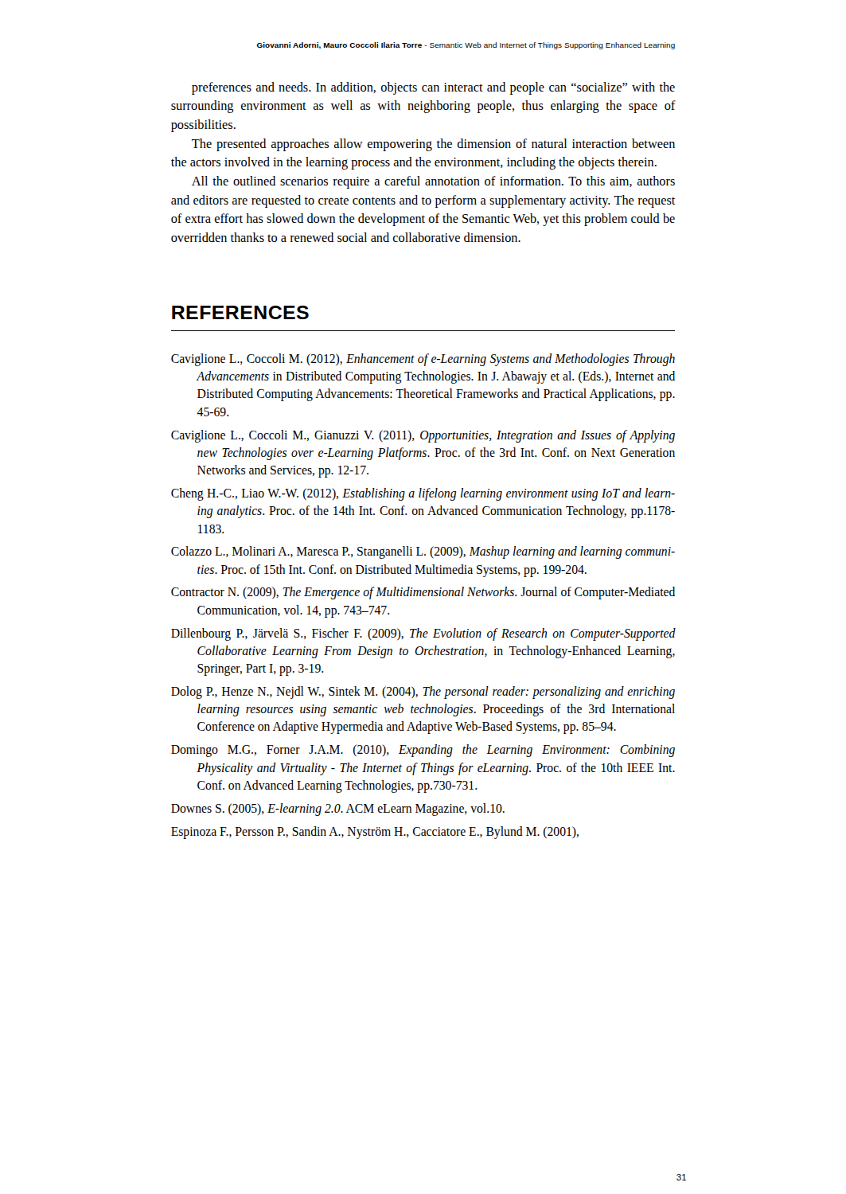Giovanni Adorni, Mauro Coccoli Ilaria Torre - Semantic Web and Internet of Things Supporting Enhanced Learning
preferences and needs. In addition, objects can interact and people can “socialize” with the surrounding environment as well as with neighboring people, thus enlarging the space of possibilities.
The presented approaches allow empowering the dimension of natural interaction between the actors involved in the learning process and the environment, including the objects therein.
All the outlined scenarios require a careful annotation of information. To this aim, authors and editors are requested to create contents and to perform a supplementary activity. The request of extra effort has slowed down the development of the Semantic Web, yet this problem could be overridden thanks to a renewed social and collaborative dimension.
References
Caviglione L., Coccoli M. (2012), Enhancement of e-Learning Systems and Methodologies Through Advancements in Distributed Computing Technologies. In J. Abawajy et al. (Eds.), Internet and Distributed Computing Advancements: Theoretical Frameworks and Practical Applications, pp. 45-69.
Caviglione L., Coccoli M., Gianuzzi V. (2011), Opportunities, Integration and Issues of Applying new Technologies over e-Learning Platforms. Proc. of the 3rd Int. Conf. on Next Generation Networks and Services, pp. 12-17.
Cheng H.-C., Liao W.-W. (2012), Establishing a lifelong learning environment using IoT and learning analytics. Proc. of the 14th Int. Conf. on Advanced Communication Technology, pp.1178-1183.
Colazzo L., Molinari A., Maresca P., Stanganelli L. (2009), Mashup learning and learning communities. Proc. of 15th Int. Conf. on Distributed Multimedia Systems, pp. 199-204.
Contractor N. (2009), The Emergence of Multidimensional Networks. Journal of Computer-Mediated Communication, vol. 14, pp. 743–747.
Dillenbourg P., Järvelä S., Fischer F. (2009), The Evolution of Research on Computer-Supported Collaborative Learning From Design to Orchestration, in Technology-Enhanced Learning, Springer, Part I, pp. 3-19.
Dolog P., Henze N., Nejdl W., Sintek M. (2004), The personal reader: personalizing and enriching learning resources using semantic web technologies. Proceedings of the 3rd International Conference on Adaptive Hypermedia and Adaptive Web-Based Systems, pp. 85–94.
Domingo M.G., Forner J.A.M. (2010), Expanding the Learning Environment: Combining Physicality and Virtuality - The Internet of Things for eLearning. Proc. of the 10th IEEE Int. Conf. on Advanced Learning Technologies, pp.730-731.
Downes S. (2005), E-learning 2.0. ACM eLearn Magazine, vol.10.
Espinoza F., Persson P., Sandin A., Nyström H., Cacciatore E., Bylund M. (2001),
31